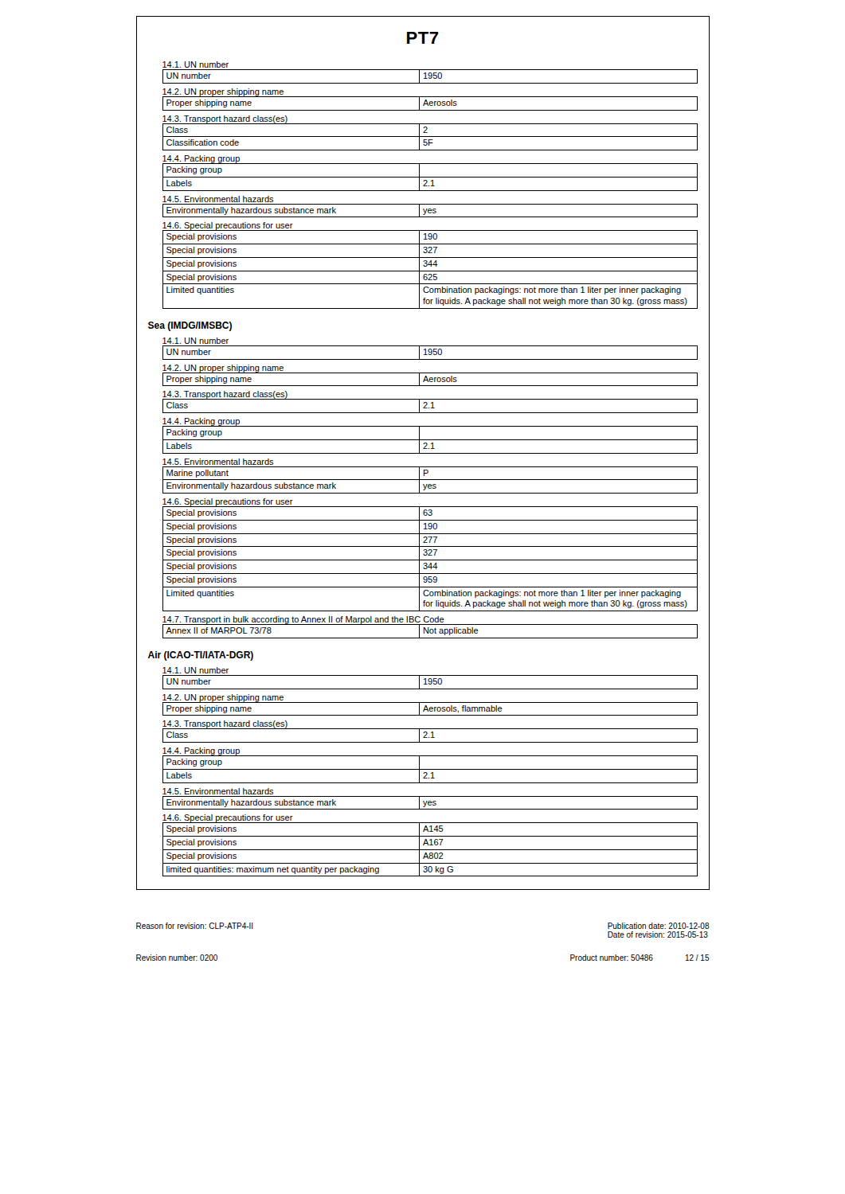PT7
14.1. UN number
| UN number | 1950 |
14.2. UN proper shipping name
| Proper shipping name | Aerosols |
14.3. Transport hazard class(es)
| Class | 2 |
| Classification code | 5F |
14.4. Packing group
| Packing group | |
| Labels | 2.1 |
14.5. Environmental hazards
| Environmentally hazardous substance mark | yes |
14.6. Special precautions for user
| Special provisions | 190 |
| Special provisions | 327 |
| Special provisions | 344 |
| Special provisions | 625 |
| Limited quantities | Combination packagings: not more than 1 liter per inner packaging for liquids. A package shall not weigh more than 30 kg. (gross mass) |
Sea (IMDG/IMSBC)
14.1. UN number
| UN number | 1950 |
14.2. UN proper shipping name
| Proper shipping name | Aerosols |
14.3. Transport hazard class(es)
| Class | 2.1 |
14.4. Packing group
| Packing group | |
| Labels | 2.1 |
14.5. Environmental hazards
| Marine pollutant | P |
| Environmentally hazardous substance mark | yes |
14.6. Special precautions for user
| Special provisions | 63 |
| Special provisions | 190 |
| Special provisions | 277 |
| Special provisions | 327 |
| Special provisions | 344 |
| Special provisions | 959 |
| Limited quantities | Combination packagings: not more than 1 liter per inner packaging for liquids. A package shall not weigh more than 30 kg. (gross mass) |
14.7. Transport in bulk according to Annex II of Marpol and the IBC Code
| Annex II of MARPOL 73/78 | Not applicable |
Air (ICAO-TI/IATA-DGR)
14.1. UN number
| UN number | 1950 |
14.2. UN proper shipping name
| Proper shipping name | Aerosols, flammable |
14.3. Transport hazard class(es)
| Class | 2.1 |
14.4. Packing group
| Packing group | |
| Labels | 2.1 |
14.5. Environmental hazards
| Environmentally hazardous substance mark | yes |
14.6. Special precautions for user
| Special provisions | A145 |
| Special provisions | A167 |
| Special provisions | A802 |
| limited quantities: maximum net quantity per packaging | 30 kg G |
Reason for revision: CLP-ATP4-II
Publication date: 2010-12-08
Date of revision: 2015-05-13
Revision number: 0200
Product number: 50486 12 / 15